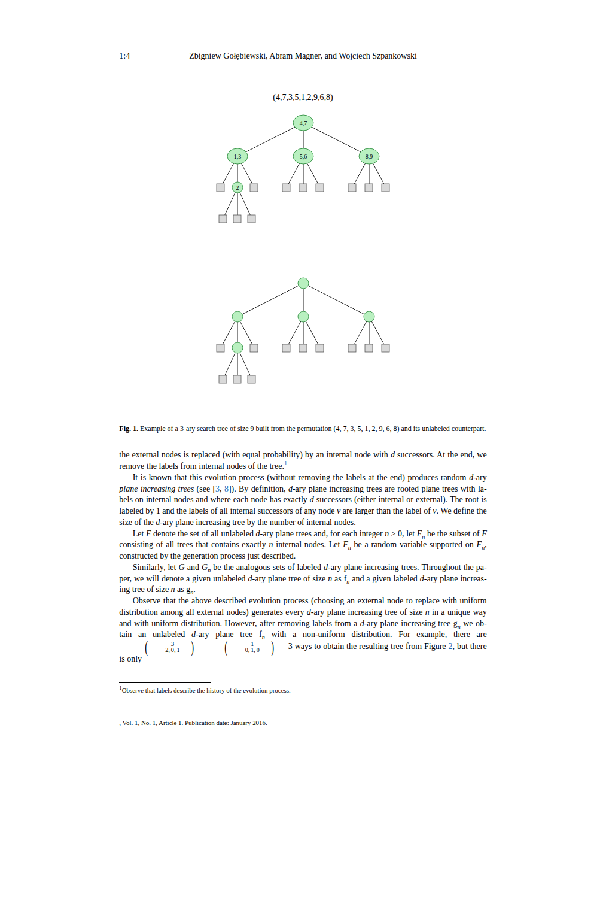1:4
Zbigniew Gołębiewski, Abram Magner, and Wojciech Szpankowski
(4,7,3,5,1,2,9,6,8)
4,7 1,3 5,6 8,9 2
Fig. 1. Example of a 3-ary search tree of size 9 built from the permutation (4, 7, 3, 5, 1, 2, 9, 6, 8) and its unlabeled counterpart.
the external nodes is replaced (with equal probability) by an internal node with d successors. At the end, we remove the labels from internal nodes of the tree.1
It is known that this evolution process (without removing the labels at the end) produces random d-ary plane increasing trees (see [3, 8]). By definition, d-ary plane increasing trees are rooted plane trees with labels on internal nodes and where each node has exactly d successors (either internal or external). The root is labeled by 1 and the labels of all internal successors of any node v are larger than the label of v. We define the size of the d-ary plane increasing tree by the number of internal nodes.
Let F denote the set of all unlabeled d-ary plane trees and, for each integer n ≥ 0, let Fn be the subset of F consisting of all trees that contains exactly n internal nodes. Let Fn be a random variable supported on Fn, constructed by the generation process just described.
Similarly, let G and Gn be the analogous sets of labeled d-ary plane increasing trees. Throughout the paper, we will denote a given unlabeled d-ary plane tree of size n as fn and a given labeled d-ary plane increasing tree of size n as gn.
Observe that the above described evolution process (choosing an external node to replace with uniform distribution among all external nodes) generates every d-ary plane increasing tree of size n in a unique way and with uniform distribution. However, after removing labels from a d-ary plane increasing tree gn we obtain an unlabeled d-ary plane tree fn with a non-uniform distribution. For example, there are (32, 0, 1)(10, 1, 0) = 3 ways to obtain the resulting tree from Figure 2, but there is only
1Observe that labels describe the history of the evolution process.
, Vol. 1, No. 1, Article 1. Publication date: January 2016.